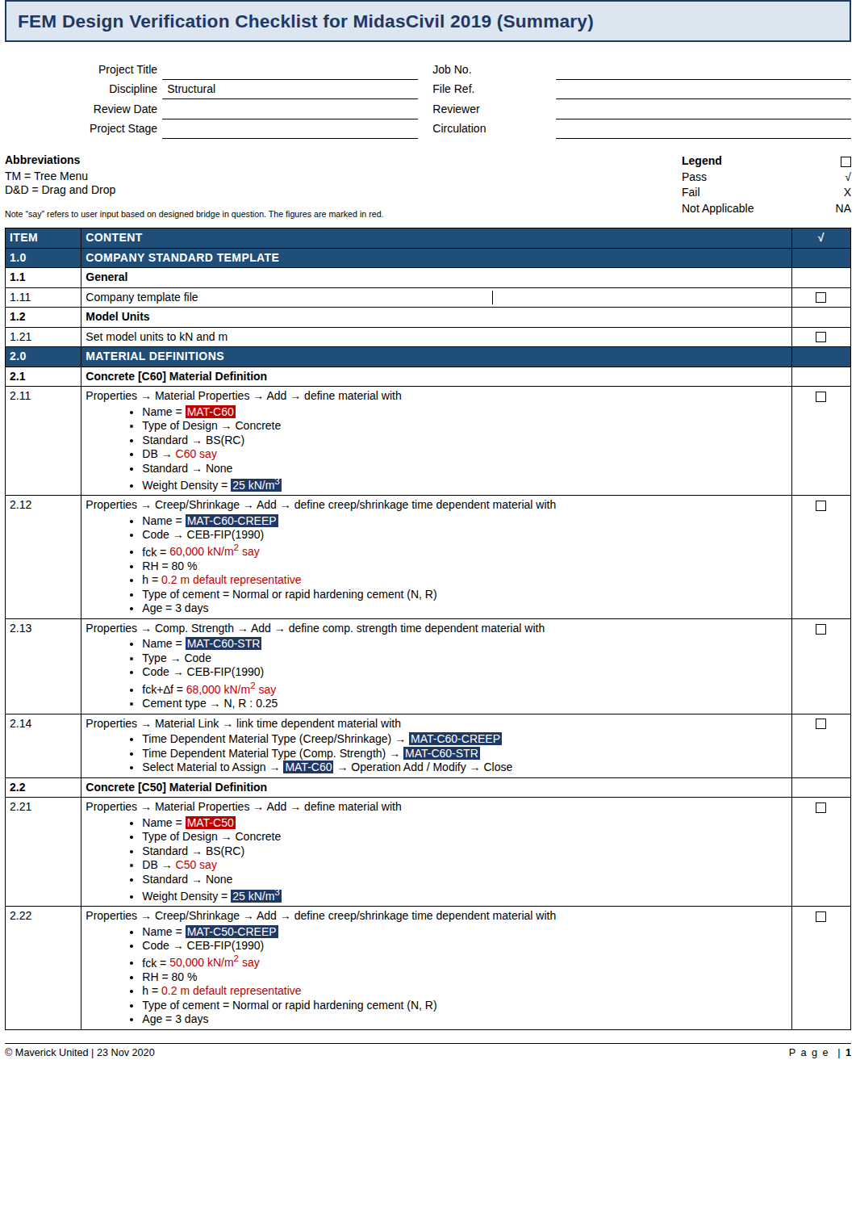FEM Design Verification Checklist for MidasCivil 2019 (Summary)
| Project Title | | Job No. | |
| Discipline | Structural | File Ref. | |
| Review Date | | Reviewer | |
| Project Stage | | Circulation | |
Abbreviations
TM = Tree Menu
D&D = Drag and Drop
Note “say” refers to user input based on designed bridge in question. The figures are marked in red.
| Legend | |
| Pass | √ |
| Fail | X |
| Not Applicable | NA |
| ITEM | CONTENT | √ |
| --- | --- | --- |
| 1.0 | COMPANY STANDARD TEMPLATE | |
| 1.1 | General | |
| 1.11 | Company template file | |
| 1.2 | Model Units | |
| 1.21 | Set model units to kN and m | |
| 2.0 | MATERIAL DEFINITIONS | |
| 2.1 | Concrete [C60] Material Definition | |
| 2.11 | Properties → Material Properties → Add → define material with Name = MAT-C60 Type of Design → Concrete Standard → BS(RC) DB → C60 say Standard → None Weight Density = 25 kN/m 3 | |
| 2.12 | Properties → Creep/Shrinkage → Add → define creep/shrinkage time dependent material with Name = MAT-C60-CREEP Code → CEB-FIP(1990) fck = 60,000 kN/m 2 say RH = 80 % h = 0.2 m default representative Type of cement = Normal or rapid hardening cement (N, R) Age = 3 days | |
| 2.13 | Properties → Comp. Strength → Add → define comp. strength time dependent material with Name = MAT-C60-STR Type → Code Code → CEB-FIP(1990) fck+∆f = 68,000 kN/m 2 say Cement type → N, R : 0.25 | |
| 2.14 | Properties → Material Link → link time dependent material with Time Dependent Material Type (Creep/Shrinkage) → MAT-C60-CREEP Time Dependent Material Type (Comp. Strength) → MAT-C60-STR Select Material to Assign → MAT-C60 → Operation Add / Modify → Close | |
| 2.2 | Concrete [C50] Material Definition | |
| 2.21 | Properties → Material Properties → Add → define material with Name = MAT-C50 Type of Design → Concrete Standard → BS(RC) DB → C50 say Standard → None Weight Density = 25 kN/m 3 | |
| 2.22 | Properties → Creep/Shrinkage → Add → define creep/shrinkage time dependent material with Name = MAT-C50-CREEP Code → CEB-FIP(1990) fck = 50,000 kN/m 2 say RH = 80 % h = 0.2 m default representative Type of cement = Normal or rapid hardening cement (N, R) Age = 3 days | |
© Maverick United | 23 Nov 2020
P a g e | 1